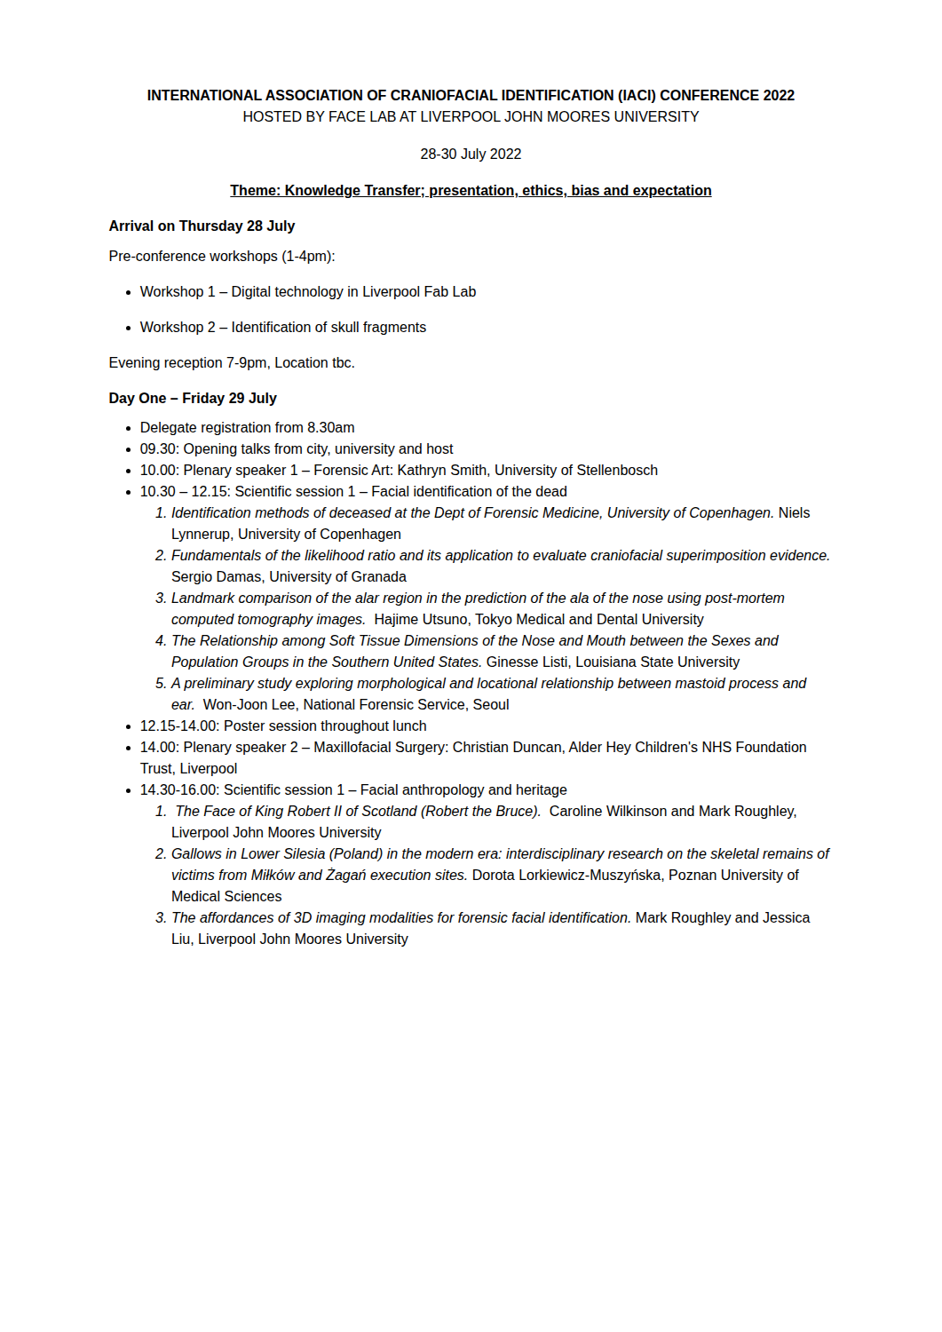INTERNATIONAL ASSOCIATION OF CRANIOFACIAL IDENTIFICATION (IACI) CONFERENCE 2022
HOSTED BY FACE LAB AT LIVERPOOL JOHN MOORES UNIVERSITY
28-30 July 2022
Theme: Knowledge Transfer; presentation, ethics, bias and expectation
Arrival on Thursday 28 July
Pre-conference workshops (1-4pm):
Workshop 1 – Digital technology in Liverpool Fab Lab
Workshop 2 – Identification of skull fragments
Evening reception 7-9pm, Location tbc.
Day One – Friday 29 July
Delegate registration from 8.30am
09.30: Opening talks from city, university and host
10.00: Plenary speaker 1 – Forensic Art: Kathryn Smith, University of Stellenbosch
10.30 – 12.15: Scientific session 1 – Facial identification of the dead
Identification methods of deceased at the Dept of Forensic Medicine, University of Copenhagen. Niels Lynnerup, University of Copenhagen
Fundamentals of the likelihood ratio and its application to evaluate craniofacial superimposition evidence. Sergio Damas, University of Granada
Landmark comparison of the alar region in the prediction of the ala of the nose using post-mortem computed tomography images. Hajime Utsuno, Tokyo Medical and Dental University
The Relationship among Soft Tissue Dimensions of the Nose and Mouth between the Sexes and Population Groups in the Southern United States. Ginesse Listi, Louisiana State University
A preliminary study exploring morphological and locational relationship between mastoid process and ear. Won-Joon Lee, National Forensic Service, Seoul
12.15-14.00: Poster session throughout lunch
14.00: Plenary speaker 2 – Maxillofacial Surgery: Christian Duncan, Alder Hey Children's NHS Foundation Trust, Liverpool
14.30-16.00: Scientific session 1 – Facial anthropology and heritage
The Face of King Robert II of Scotland (Robert the Bruce). Caroline Wilkinson and Mark Roughley, Liverpool John Moores University
Gallows in Lower Silesia (Poland) in the modern era: interdisciplinary research on the skeletal remains of victims from Miłków and Żagań execution sites. Dorota Lorkiewicz-Muszyńska, Poznan University of Medical Sciences
The affordances of 3D imaging modalities for forensic facial identification. Mark Roughley and Jessica Liu, Liverpool John Moores University